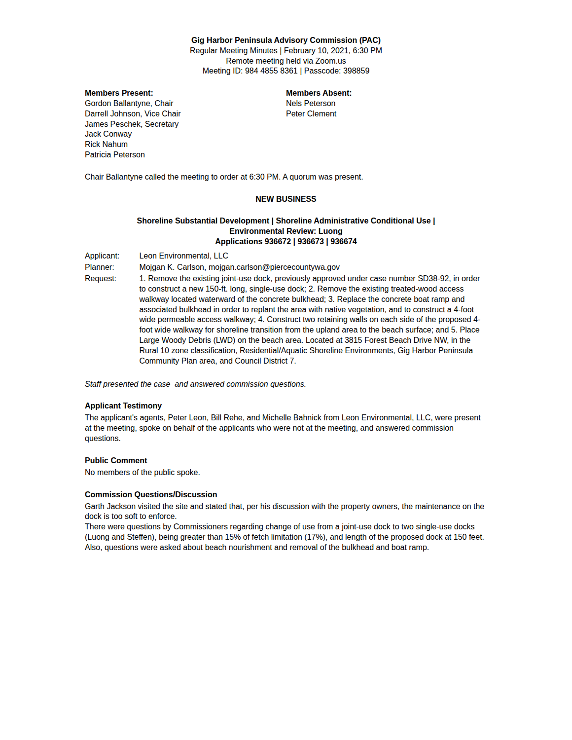Gig Harbor Peninsula Advisory Commission (PAC)
Regular Meeting Minutes | February 10, 2021, 6:30 PM
Remote meeting held via Zoom.us
Meeting ID: 984 4855 8361 | Passcode: 398859
| Members Present: | Members Absent: |
| Gordon Ballantyne, Chair Darrell Johnson, Vice Chair James Peschek, Secretary Jack Conway Rick Nahum Patricia Peterson | Nels Peterson Peter Clement |
Chair Ballantyne called the meeting to order at 6:30 PM. A quorum was present.
NEW BUSINESS
Shoreline Substantial Development | Shoreline Administrative Conditional Use |
Environmental Review: Luong
Applications 936672 | 936673 | 936674
| Applicant: | Leon Environmental, LLC |
| Planner: | Mojgan K. Carlson, mojgan.carlson@piercecountywa.gov |
| Request: | 1. Remove the existing joint-use dock, previously approved under case number SD38-92, in order to construct a new 150-ft. long, single-use dock; 2. Remove the existing treated-wood access walkway located waterward of the concrete bulkhead; 3. Replace the concrete boat ramp and associated bulkhead in order to replant the area with native vegetation, and to construct a 4-foot wide permeable access walkway; 4. Construct two retaining walls on each side of the proposed 4-foot wide walkway for shoreline transition from the upland area to the beach surface; and 5. Place Large Woody Debris (LWD) on the beach area. Located at 3815 Forest Beach Drive NW, in the Rural 10 zone classification, Residential/Aquatic Shoreline Environments, Gig Harbor Peninsula Community Plan area, and Council District 7. |
Staff presented the case and answered commission questions.
Applicant Testimony
The applicant's agents, Peter Leon, Bill Rehe, and Michelle Bahnick from Leon Environmental, LLC, were present at the meeting, spoke on behalf of the applicants who were not at the meeting, and answered commission questions.
Public Comment
No members of the public spoke.
Commission Questions/Discussion
Garth Jackson visited the site and stated that, per his discussion with the property owners, the maintenance on the dock is too soft to enforce.
There were questions by Commissioners regarding change of use from a joint-use dock to two single-use docks (Luong and Steffen), being greater than 15% of fetch limitation (17%), and length of the proposed dock at 150 feet. Also, questions were asked about beach nourishment and removal of the bulkhead and boat ramp.